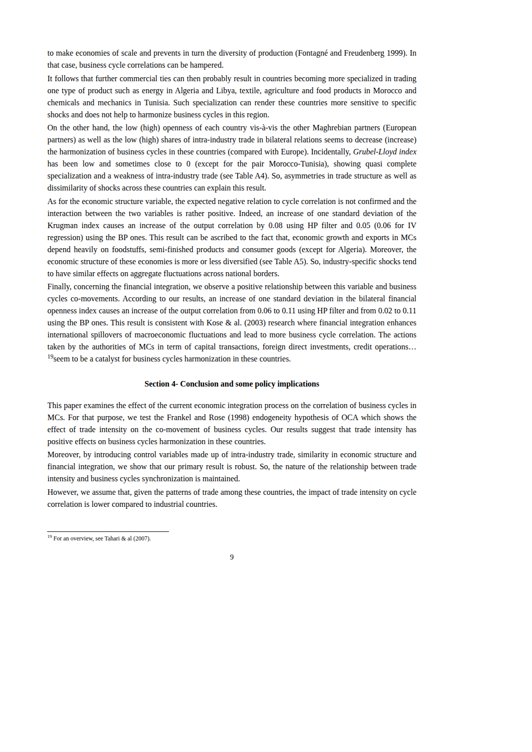to make economies of scale and prevents in turn the diversity of production (Fontagné and Freudenberg 1999). In that case, business cycle correlations can be hampered.
It follows that further commercial ties can then probably result in countries becoming more specialized in trading one type of product such as energy in Algeria and Libya, textile, agriculture and food products in Morocco and chemicals and mechanics in Tunisia. Such specialization can render these countries more sensitive to specific shocks and does not help to harmonize business cycles in this region.
On the other hand, the low (high) openness of each country vis-à-vis the other Maghrebian partners (European partners) as well as the low (high) shares of intra-industry trade in bilateral relations seems to decrease (increase) the harmonization of business cycles in these countries (compared with Europe). Incidentally, Grubel-Lloyd index has been low and sometimes close to 0 (except for the pair Morocco-Tunisia), showing quasi complete specialization and a weakness of intra-industry trade (see Table A4). So, asymmetries in trade structure as well as dissimilarity of shocks across these countries can explain this result.
As for the economic structure variable, the expected negative relation to cycle correlation is not confirmed and the interaction between the two variables is rather positive. Indeed, an increase of one standard deviation of the Krugman index causes an increase of the output correlation by 0.08 using HP filter and 0.05 (0.06 for IV regression) using the BP ones. This result can be ascribed to the fact that, economic growth and exports in MCs depend heavily on foodstuffs, semi-finished products and consumer goods (except for Algeria). Moreover, the economic structure of these economies is more or less diversified (see Table A5). So, industry-specific shocks tend to have similar effects on aggregate fluctuations across national borders.
Finally, concerning the financial integration, we observe a positive relationship between this variable and business cycles co-movements. According to our results, an increase of one standard deviation in the bilateral financial openness index causes an increase of the output correlation from 0.06 to 0.11 using HP filter and from 0.02 to 0.11 using the BP ones. This result is consistent with Kose & al. (2003) research where financial integration enhances international spillovers of macroeconomic fluctuations and lead to more business cycle correlation. The actions taken by the authorities of MCs in term of capital transactions, foreign direct investments, credit operations…19seem to be a catalyst for business cycles harmonization in these countries.
Section 4- Conclusion and some policy implications
This paper examines the effect of the current economic integration process on the correlation of business cycles in MCs. For that purpose, we test the Frankel and Rose (1998) endogeneity hypothesis of OCA which shows the effect of trade intensity on the co-movement of business cycles. Our results suggest that trade intensity has positive effects on business cycles harmonization in these countries.
Moreover, by introducing control variables made up of intra-industry trade, similarity in economic structure and financial integration, we show that our primary result is robust. So, the nature of the relationship between trade intensity and business cycles synchronization is maintained.
However, we assume that, given the patterns of trade among these countries, the impact of trade intensity on cycle correlation is lower compared to industrial countries.
19 For an overview, see Tahari & al (2007).
9